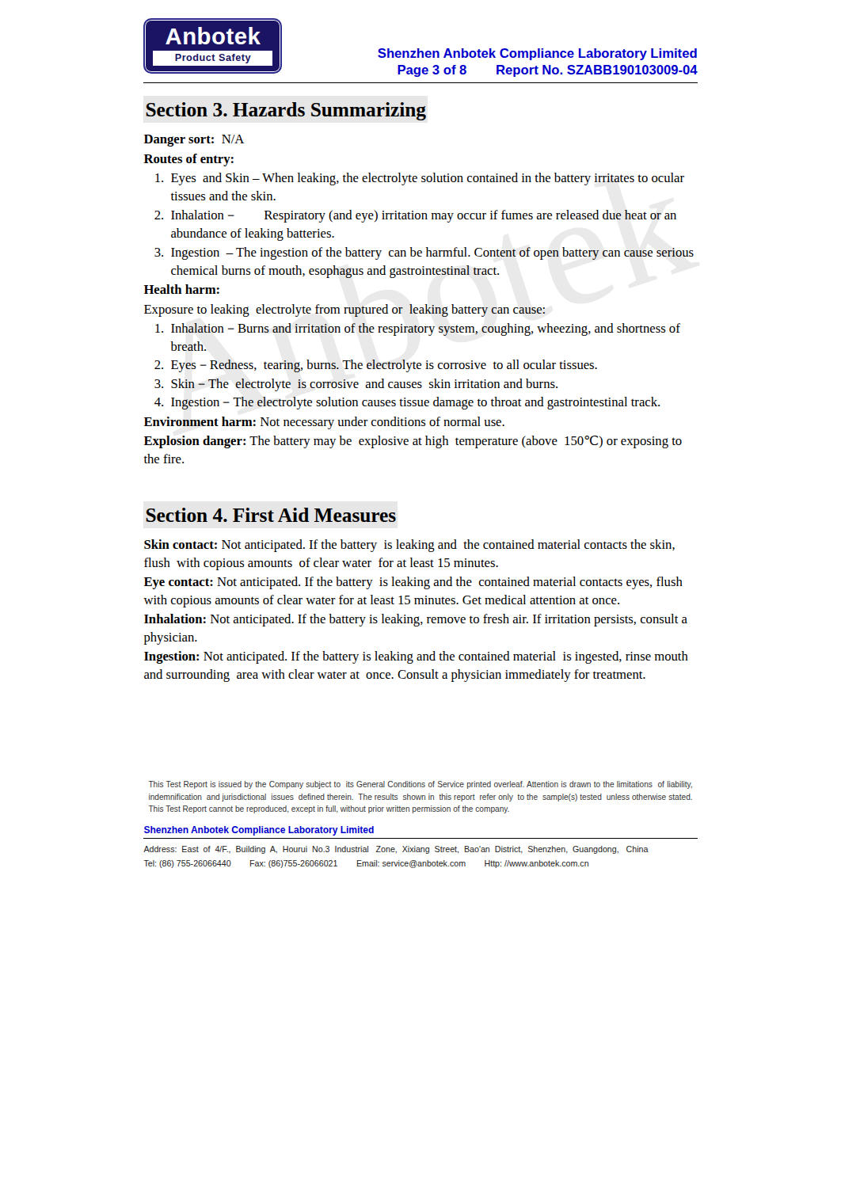Anbotek
Anbotek
Product Safety
Shenzhen Anbotek Compliance Laboratory Limited
Page 3 of 8 Report No. SZABB190103009-04
Section 3. Hazards Summarizing
Danger sort: N/A
Routes of entry:
Eyes and Skin – When leaking, the electrolyte solution contained in the battery irritates to ocular tissues and the skin.
Inhalation－ Respiratory (and eye) irritation may occur if fumes are released due heat or an abundance of leaking batteries.
Ingestion – The ingestion of the battery can be harmful. Content of open battery can cause serious chemical burns of mouth, esophagus and gastrointestinal tract.
Health harm:
Exposure to leaking electrolyte from ruptured or leaking battery can cause:
Inhalation－Burns and irritation of the respiratory system, coughing, wheezing, and shortness of breath.
Eyes－Redness, tearing, burns. The electrolyte is corrosive to all ocular tissues.
Skin－The electrolyte is corrosive and causes skin irritation and burns.
Ingestion－The electrolyte solution causes tissue damage to throat and gastrointestinal track.
Environment harm: Not necessary under conditions of normal use.
Explosion danger: The battery may be explosive at high temperature (above 150℃) or exposing to the fire.
Section 4. First Aid Measures
Skin contact: Not anticipated. If the battery is leaking and the contained material contacts the skin, flush with copious amounts of clear water for at least 15 minutes.
Eye contact: Not anticipated. If the battery is leaking and the contained material contacts eyes, flush with copious amounts of clear water for at least 15 minutes. Get medical attention at once.
Inhalation: Not anticipated. If the battery is leaking, remove to fresh air. If irritation persists, consult a physician.
Ingestion: Not anticipated. If the battery is leaking and the contained material is ingested, rinse mouth and surrounding area with clear water at once. Consult a physician immediately for treatment.
This Test Report is issued by the Company subject to its General Conditions of Service printed overleaf. Attention is drawn to the limitations of liability, indemnification and jurisdictional issues defined therein. The results shown in this report refer only to the sample(s) tested unless otherwise stated. This Test Report cannot be reproduced, except in full, without prior written permission of the company.
Shenzhen Anbotek Compliance Laboratory Limited
Address: East of 4/F., Building A, Hourui No.3 Industrial Zone, Xixiang Street, Bao'an District, Shenzhen, Guangdong, China
Tel: (86) 755-26066440 Fax: (86)755-26066021 Email: service@anbotek.com Http: //www.anbotek.com.cn